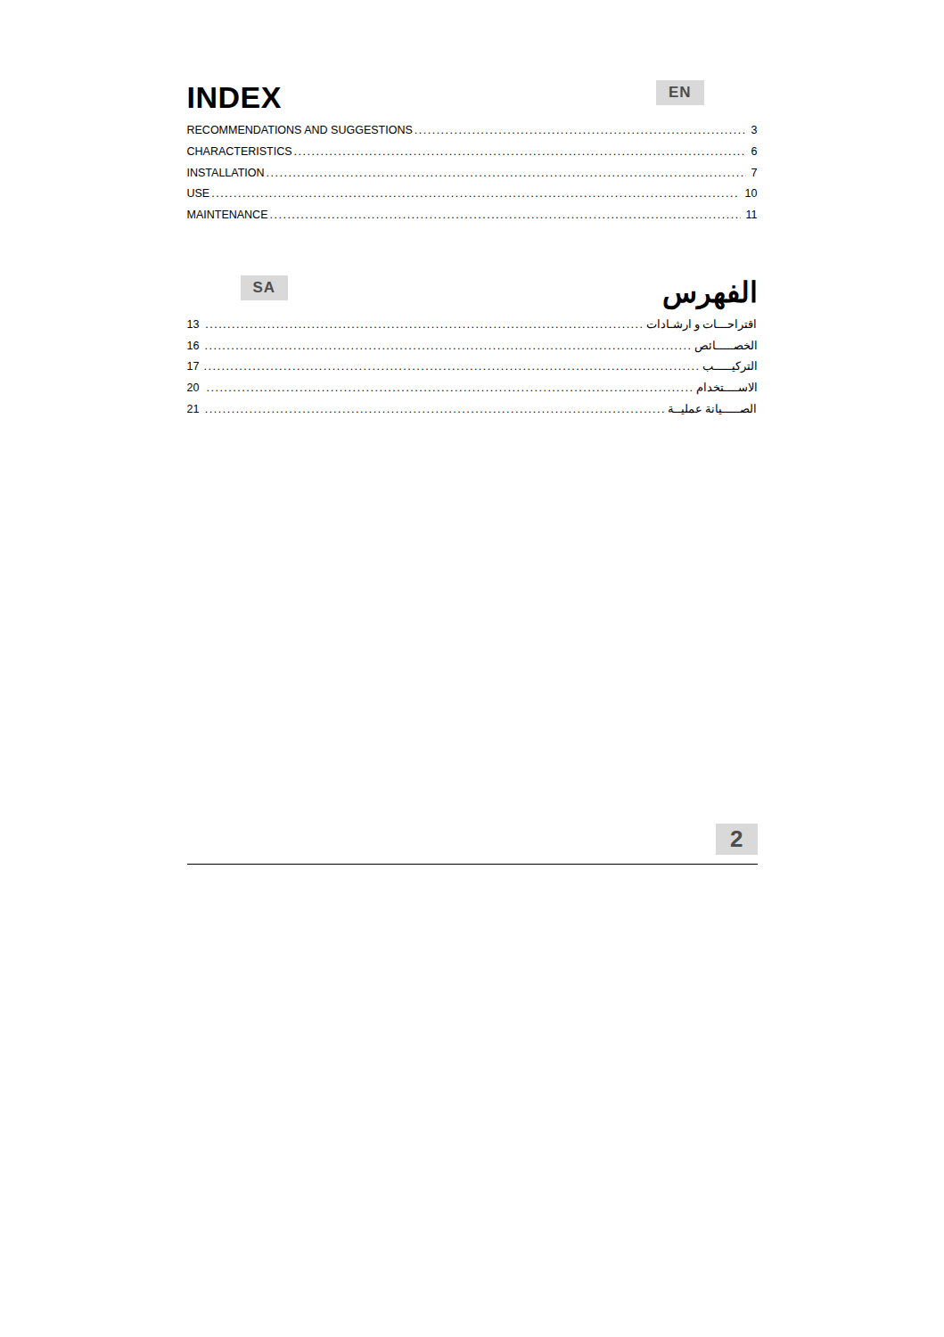EN
INDEX
RECOMMENDATIONS AND SUGGESTIONS.................................................................................................................. 3
CHARACTERISTICS................................................................................................................................................. 6
INSTALLATION....................................................................................................................................................... 7
USE....................................................................................................................................................................... 10
MAINTENANCE..................................................................................................................................................... 11
SA
الفهرس
اقتراحـــات و ارشـادات................................................................................................................................. 13
الخصـــــائص......................................................................................................................................... 16
التركيـــــب........................................................................................................................................... 17
الاســــتخدام......................................................................................................................................... 20
الصـــــيانة عمليــة............................................................................................................................... 21
2